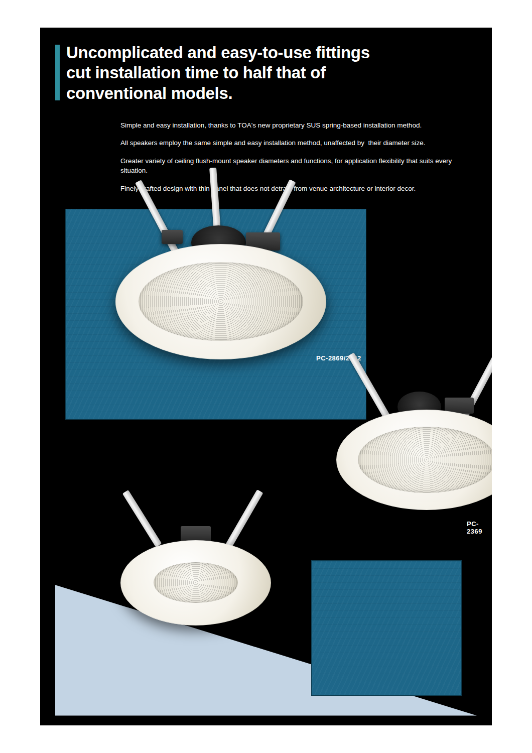Uncomplicated and easy-to-use fittings
cut installation time to half that of
conventional models.
Simple and easy installation, thanks to TOA's new proprietary SUS spring-based installation method.
All speakers employ the same simple and easy installation method, unaffected by their diameter size.
Greater variety of ceiling flush-mount speaker diameters and functions, for application flexibility that suits every situation.
Finely crafted design with thin panel that does not detract from venue architecture or interior decor.
PC-2869/2852
PC-2369
PC-1869